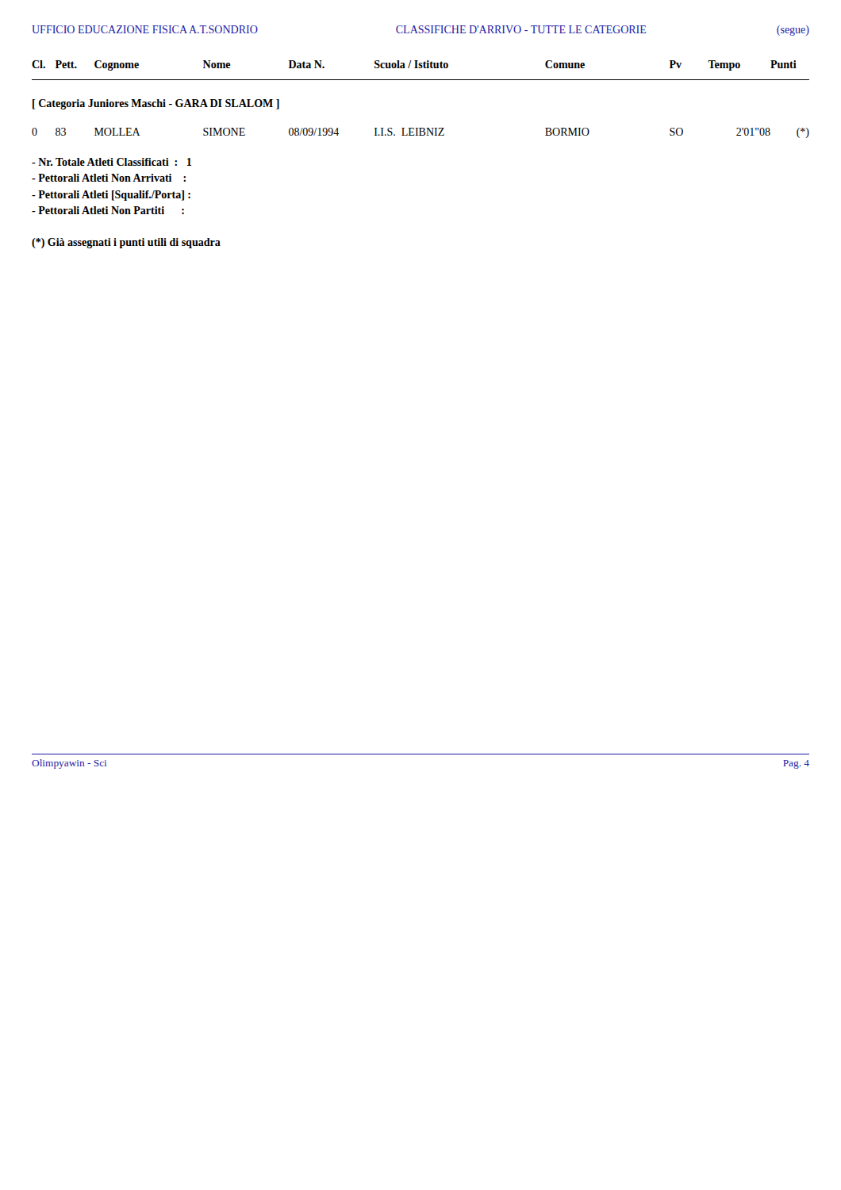UFFICIO EDUCAZIONE FISICA A.T.SONDRIO CLASSIFICHE D'ARRIVO - TUTTE LE CATEGORIE (segue)
| Cl. | Pett. | Cognome | Nome | Data N. | Scuola / Istituto | Comune | Pv | Tempo | Punti |
| --- | --- | --- | --- | --- | --- | --- | --- | --- | --- |
[ Categoria Juniores Maschi - GARA DI SLALOM ]
| 0 | 83 | MOLLEA | SIMONE | 08/09/1994 | I.I.S. LEIBNIZ | BORMIO | SO | 2'01"08 | (*) |
- Nr. Totale Atleti Classificati : 1
- Pettorali Atleti Non Arrivati :
- Pettorali Atleti [Squalif./Porta] :
- Pettorali Atleti Non Partiti :
(*) Già assegnati i punti utili di squadra
Olimpyawin - Sci Pag. 4